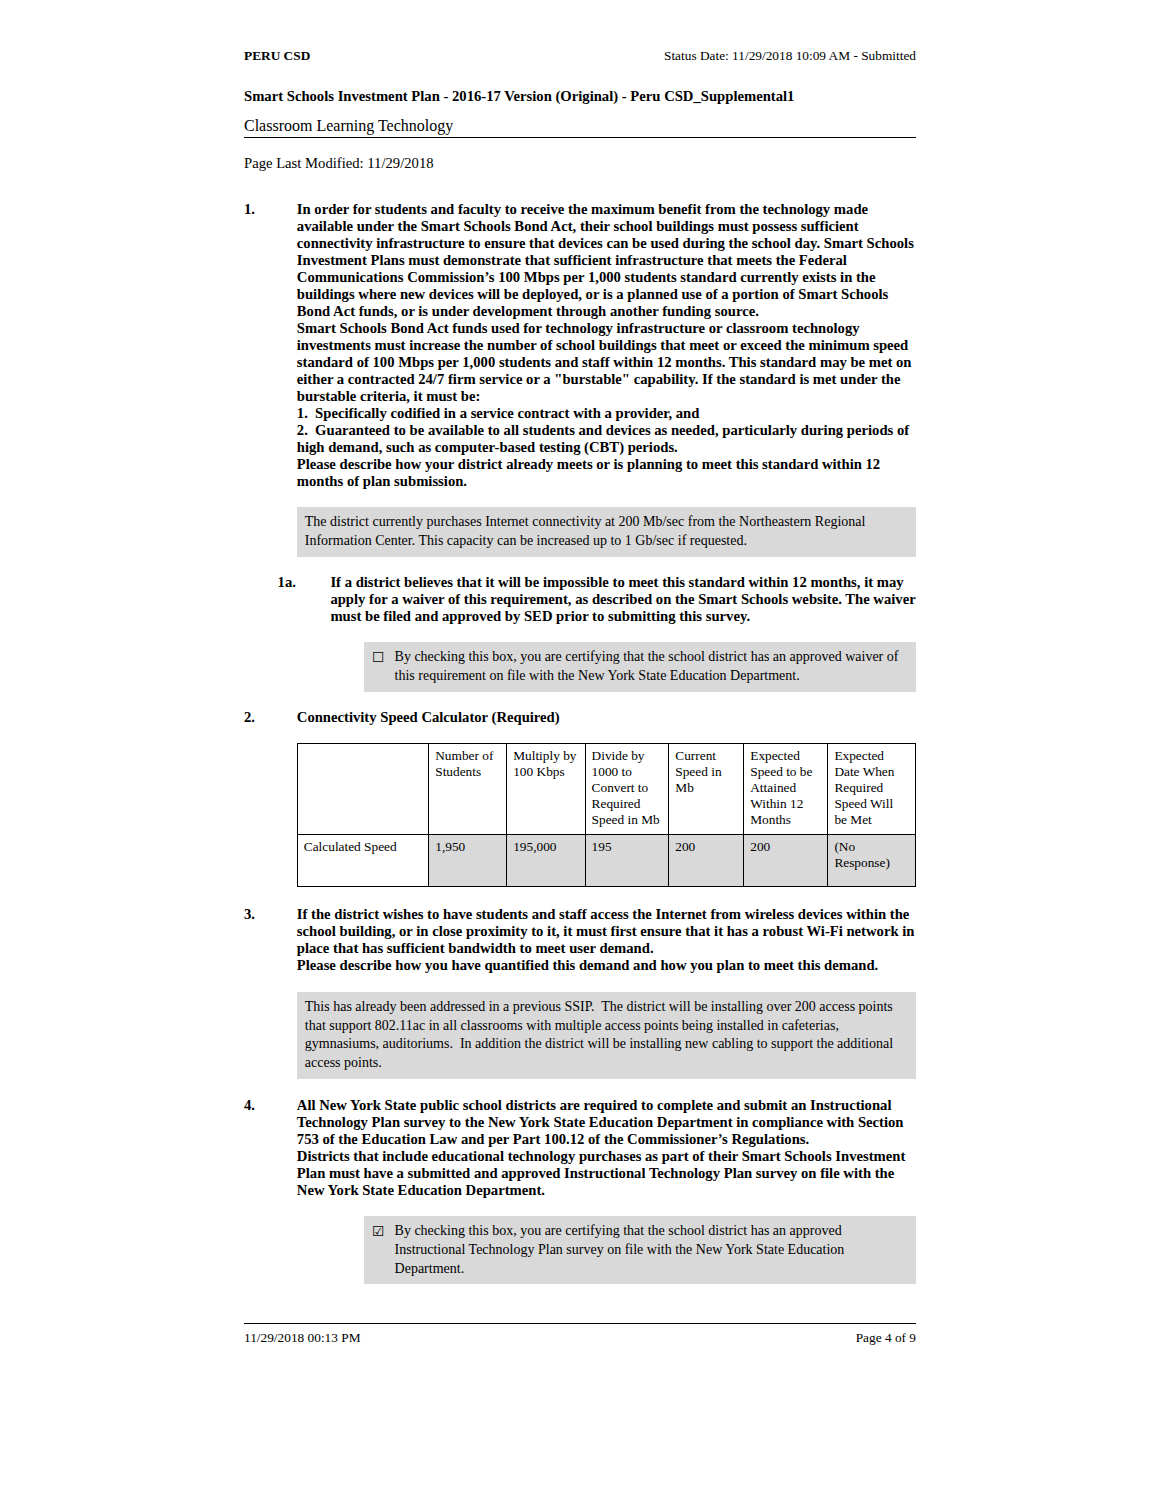PERU CSD
Status Date: 11/29/2018 10:09 AM - Submitted
Smart Schools Investment Plan - 2016-17 Version (Original) - Peru CSD_Supplemental1
Classroom Learning Technology
Page Last Modified: 11/29/2018
1.
In order for students and faculty to receive the maximum benefit from the technology made available under the Smart Schools Bond Act, their school buildings must possess sufficient connectivity infrastructure to ensure that devices can be used during the school day. Smart Schools Investment Plans must demonstrate that sufficient infrastructure that meets the Federal Communications Commission’s 100 Mbps per 1,000 students standard currently exists in the buildings where new devices will be deployed, or is a planned use of a portion of Smart Schools Bond Act funds, or is under development through another funding source.
Smart Schools Bond Act funds used for technology infrastructure or classroom technology investments must increase the number of school buildings that meet or exceed the minimum speed standard of 100 Mbps per 1,000 students and staff within 12 months. This standard may be met on either a contracted 24/7 firm service or a "burstable" capability. If the standard is met under the burstable criteria, it must be:
1. Specifically codified in a service contract with a provider, and
2. Guaranteed to be available to all students and devices as needed, particularly during periods of high demand, such as computer-based testing (CBT) periods.
Please describe how your district already meets or is planning to meet this standard within 12 months of plan submission.
The district currently purchases Internet connectivity at 200 Mb/sec from the Northeastern Regional Information Center. This capacity can be increased up to 1 Gb/sec if requested.
1a.
If a district believes that it will be impossible to meet this standard within 12 months, it may apply for a waiver of this requirement, as described on the Smart Schools website. The waiver must be filed and approved by SED prior to submitting this survey.
☐
By checking this box, you are certifying that the school district has an approved waiver of this requirement on file with the New York State Education Department.
2.
Connectivity Speed Calculator (Required)
| | Number of Students | Multiply by 100 Kbps | Divide by 1000 to Convert to Required Speed in Mb | Current Speed in Mb | Expected Speed to be Attained Within 12 Months | Expected Date When Required Speed Will be Met |
| --- | --- | --- | --- | --- | --- | --- |
| Calculated Speed | 1,950 | 195,000 | 195 | 200 | 200 | (No Response) |
3.
If the district wishes to have students and staff access the Internet from wireless devices within the school building, or in close proximity to it, it must first ensure that it has a robust Wi-Fi network in place that has sufficient bandwidth to meet user demand.
Please describe how you have quantified this demand and how you plan to meet this demand.
This has already been addressed in a previous SSIP. The district will be installing over 200 access points that support 802.11ac in all classrooms with multiple access points being installed in cafeterias, gymnasiums, auditoriums. In addition the district will be installing new cabling to support the additional access points.
4.
All New York State public school districts are required to complete and submit an Instructional Technology Plan survey to the New York State Education Department in compliance with Section 753 of the Education Law and per Part 100.12 of the Commissioner’s Regulations.
Districts that include educational technology purchases as part of their Smart Schools Investment Plan must have a submitted and approved Instructional Technology Plan survey on file with the New York State Education Department.
☑
By checking this box, you are certifying that the school district has an approved Instructional Technology Plan survey on file with the New York State Education Department.
11/29/2018 00:13 PM
Page 4 of 9